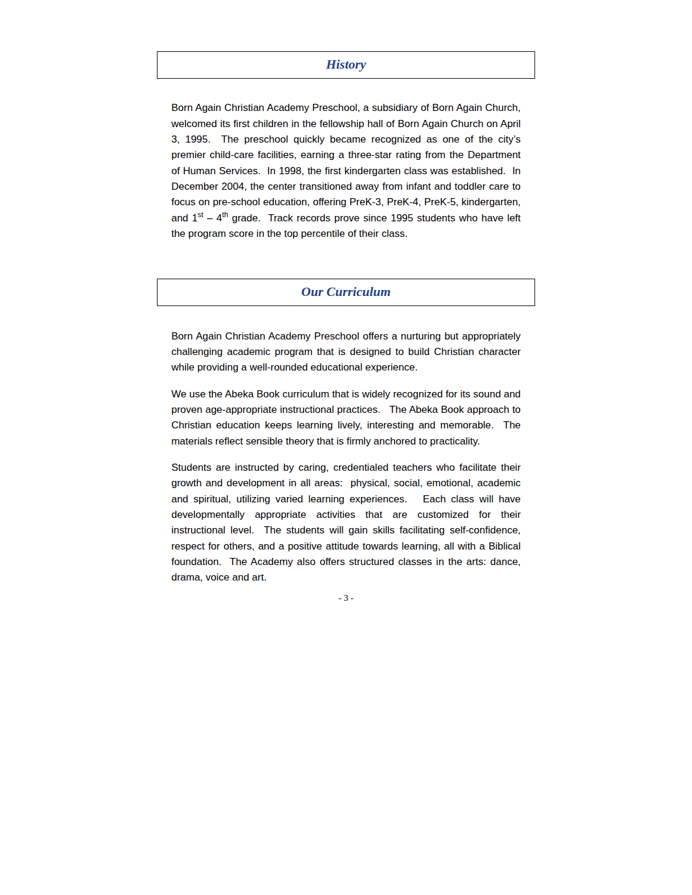History
Born Again Christian Academy Preschool, a subsidiary of Born Again Church, welcomed its first children in the fellowship hall of Born Again Church on April 3, 1995. The preschool quickly became recognized as one of the city’s premier child-care facilities, earning a three-star rating from the Department of Human Services. In 1998, the first kindergarten class was established. In December 2004, the center transitioned away from infant and toddler care to focus on pre-school education, offering PreK-3, PreK-4, PreK-5, kindergarten, and 1st – 4th grade. Track records prove since 1995 students who have left the program score in the top percentile of their class.
Our Curriculum
Born Again Christian Academy Preschool offers a nurturing but appropriately challenging academic program that is designed to build Christian character while providing a well-rounded educational experience.
We use the Abeka Book curriculum that is widely recognized for its sound and proven age-appropriate instructional practices. The Abeka Book approach to Christian education keeps learning lively, interesting and memorable. The materials reflect sensible theory that is firmly anchored to practicality.
Students are instructed by caring, credentialed teachers who facilitate their growth and development in all areas: physical, social, emotional, academic and spiritual, utilizing varied learning experiences. Each class will have developmentally appropriate activities that are customized for their instructional level. The students will gain skills facilitating self-confidence, respect for others, and a positive attitude towards learning, all with a Biblical foundation. The Academy also offers structured classes in the arts: dance, drama, voice and art.
- 3 -